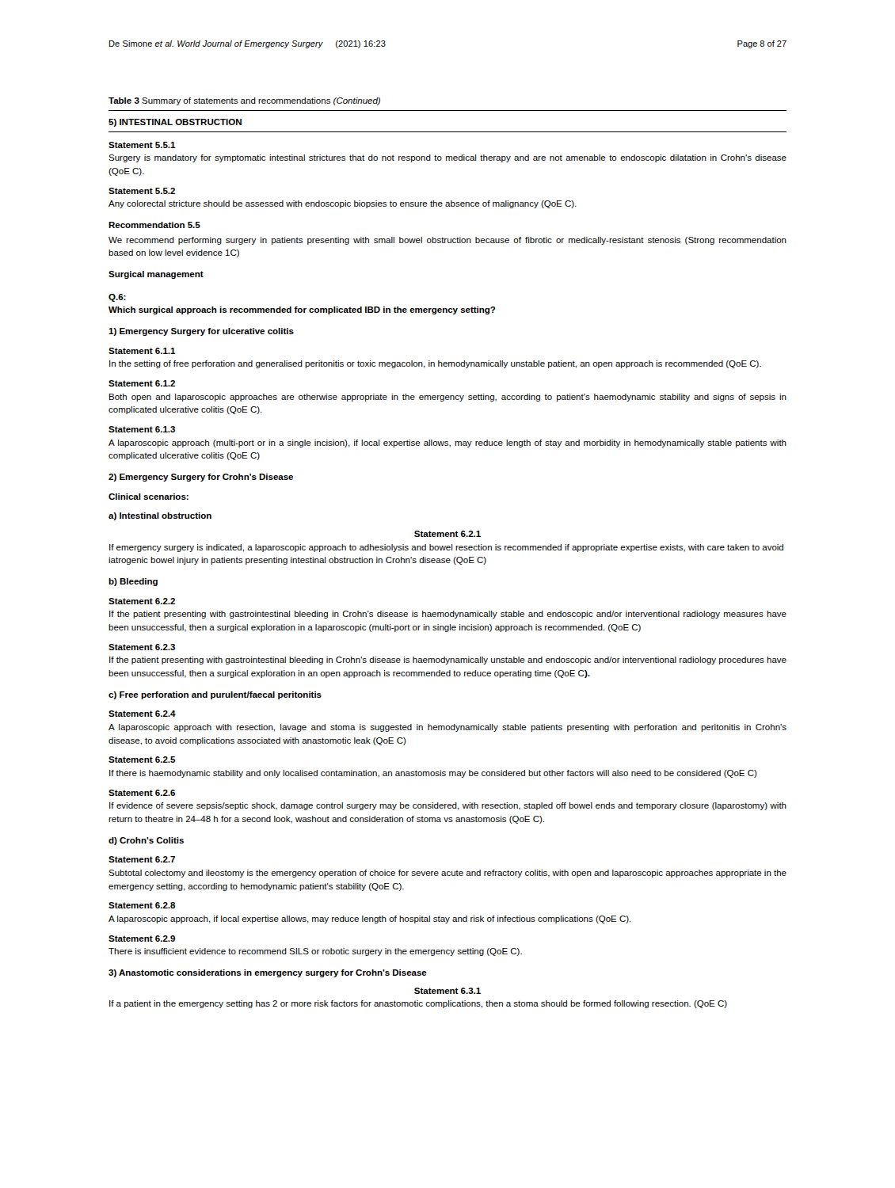De Simone et al. World Journal of Emergency Surgery (2021) 16:23
Page 8 of 27
Table 3 Summary of statements and recommendations (Continued)
5) INTESTINAL OBSTRUCTION
Statement 5.5.1
Surgery is mandatory for symptomatic intestinal strictures that do not respond to medical therapy and are not amenable to endoscopic dilatation in Crohn's disease (QoE C).
Statement 5.5.2
Any colorectal stricture should be assessed with endoscopic biopsies to ensure the absence of malignancy (QoE C).
Recommendation 5.5
We recommend performing surgery in patients presenting with small bowel obstruction because of fibrotic or medically-resistant stenosis (Strong recommendation based on low level evidence 1C)
Surgical management
Q.6:
Which surgical approach is recommended for complicated IBD in the emergency setting?
1) Emergency Surgery for ulcerative colitis
Statement 6.1.1
In the setting of free perforation and generalised peritonitis or toxic megacolon, in hemodynamically unstable patient, an open approach is recommended (QoE C).
Statement 6.1.2
Both open and laparoscopic approaches are otherwise appropriate in the emergency setting, according to patient's haemodynamic stability and signs of sepsis in complicated ulcerative colitis (QoE C).
Statement 6.1.3
A laparoscopic approach (multi-port or in a single incision), if local expertise allows, may reduce length of stay and morbidity in hemodynamically stable patients with complicated ulcerative colitis (QoE C)
2) Emergency Surgery for Crohn's Disease
Clinical scenarios:
a) Intestinal obstruction
Statement 6.2.1
If emergency surgery is indicated, a laparoscopic approach to adhesiolysis and bowel resection is recommended if appropriate expertise exists, with care taken to avoid iatrogenic bowel injury in patients presenting intestinal obstruction in Crohn's disease (QoE C)
b) Bleeding
Statement 6.2.2
If the patient presenting with gastrointestinal bleeding in Crohn's disease is haemodynamically stable and endoscopic and/or interventional radiology measures have been unsuccessful, then a surgical exploration in a laparoscopic (multi-port or in single incision) approach is recommended. (QoE C)
Statement 6.2.3
If the patient presenting with gastrointestinal bleeding in Crohn's disease is haemodynamically unstable and endoscopic and/or interventional radiology procedures have been unsuccessful, then a surgical exploration in an open approach is recommended to reduce operating time (QoE C).
c) Free perforation and purulent/faecal peritonitis
Statement 6.2.4
A laparoscopic approach with resection, lavage and stoma is suggested in hemodynamically stable patients presenting with perforation and peritonitis in Crohn's disease, to avoid complications associated with anastomotic leak (QoE C)
Statement 6.2.5
If there is haemodynamic stability and only localised contamination, an anastomosis may be considered but other factors will also need to be considered (QoE C)
Statement 6.2.6
If evidence of severe sepsis/septic shock, damage control surgery may be considered, with resection, stapled off bowel ends and temporary closure (laparostomy) with return to theatre in 24–48 h for a second look, washout and consideration of stoma vs anastomosis (QoE C).
d) Crohn's Colitis
Statement 6.2.7
Subtotal colectomy and ileostomy is the emergency operation of choice for severe acute and refractory colitis, with open and laparoscopic approaches appropriate in the emergency setting, according to hemodynamic patient's stability (QoE C).
Statement 6.2.8
A laparoscopic approach, if local expertise allows, may reduce length of hospital stay and risk of infectious complications (QoE C).
Statement 6.2.9
There is insufficient evidence to recommend SILS or robotic surgery in the emergency setting (QoE C).
3) Anastomotic considerations in emergency surgery for Crohn's Disease
Statement 6.3.1
If a patient in the emergency setting has 2 or more risk factors for anastomotic complications, then a stoma should be formed following resection. (QoE C)